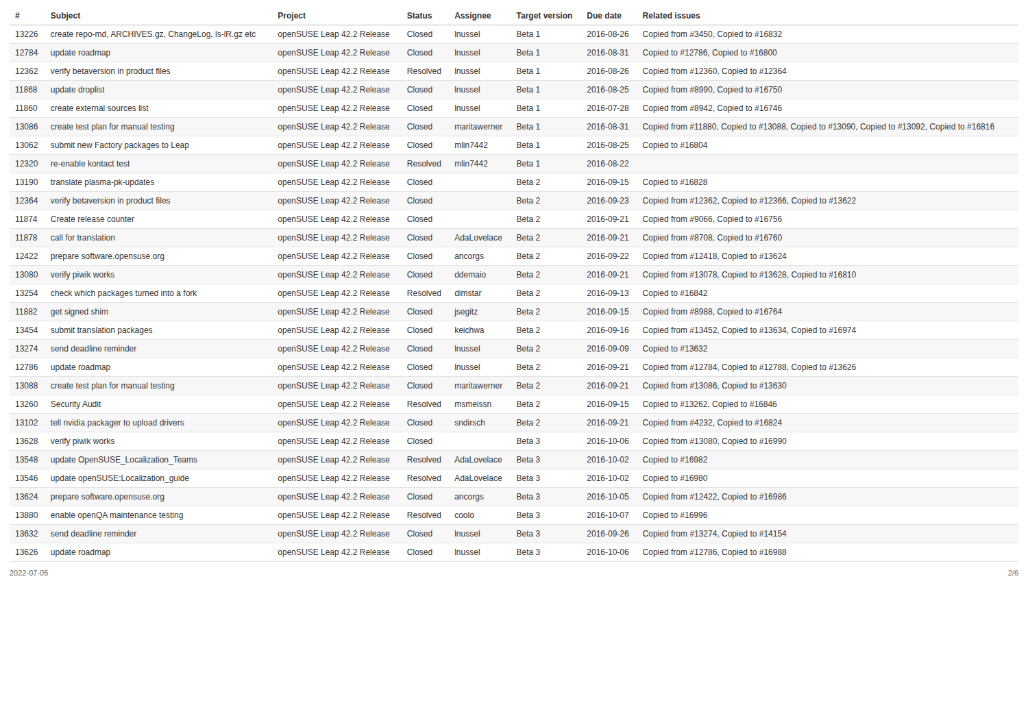Issue list
| # | Subject | Project | Status | Assignee | Target version | Due date | Related issues |
| --- | --- | --- | --- | --- | --- | --- | --- |
| 13226 | create repo-md, ARCHIVES.gz, ChangeLog, ls-lR.gz etc | openSUSE Leap 42.2 Release | Closed | lnussel | Beta 1 | 2016-08-26 | Copied from #3450, Copied to #16832 |
| 12784 | update roadmap | openSUSE Leap 42.2 Release | Closed | lnussel | Beta 1 | 2016-08-31 | Copied to #12786, Copied to #16800 |
| 12362 | verify betaversion in product files | openSUSE Leap 42.2 Release | Resolved | lnussel | Beta 1 | 2016-08-26 | Copied from #12360, Copied to #12364 |
| 11868 | update droplist | openSUSE Leap 42.2 Release | Closed | lnussel | Beta 1 | 2016-08-25 | Copied from #8990, Copied to #16750 |
| 11860 | create external sources list | openSUSE Leap 42.2 Release | Closed | lnussel | Beta 1 | 2016-07-28 | Copied from #8942, Copied to #16746 |
| 13086 | create test plan for manual testing | openSUSE Leap 42.2 Release | Closed | maritawerner | Beta 1 | 2016-08-31 | Copied from #11880, Copied to #13088, Copied to #13090, Copied to #13092, Copied to #16816 |
| 13062 | submit new Factory packages to Leap | openSUSE Leap 42.2 Release | Closed | mlin7442 | Beta 1 | 2016-08-25 | Copied to #16804 |
| 12320 | re-enable kontact test | openSUSE Leap 42.2 Release | Resolved | mlin7442 | Beta 1 | 2016-08-22 | |
| 13190 | translate plasma-pk-updates | openSUSE Leap 42.2 Release | Closed | | Beta 2 | 2016-09-15 | Copied to #16828 |
| 12364 | verify betaversion in product files | openSUSE Leap 42.2 Release | Closed | | Beta 2 | 2016-09-23 | Copied from #12362, Copied to #12366, Copied to #13622 |
| 11874 | Create release counter | openSUSE Leap 42.2 Release | Closed | | Beta 2 | 2016-09-21 | Copied from #9066, Copied to #16756 |
| 11878 | call for translation | openSUSE Leap 42.2 Release | Closed | AdaLovelace | Beta 2 | 2016-09-21 | Copied from #8708, Copied to #16760 |
| 12422 | prepare software.opensuse.org | openSUSE Leap 42.2 Release | Closed | ancorgs | Beta 2 | 2016-09-22 | Copied from #12418, Copied to #13624 |
| 13080 | verify piwik works | openSUSE Leap 42.2 Release | Closed | ddemaio | Beta 2 | 2016-09-21 | Copied from #13078, Copied to #13628, Copied to #16810 |
| 13254 | check which packages turned into a fork | openSUSE Leap 42.2 Release | Resolved | dimstar | Beta 2 | 2016-09-13 | Copied to #16842 |
| 11882 | get signed shim | openSUSE Leap 42.2 Release | Closed | jsegitz | Beta 2 | 2016-09-15 | Copied from #8988, Copied to #16764 |
| 13454 | submit translation packages | openSUSE Leap 42.2 Release | Closed | keichwa | Beta 2 | 2016-09-16 | Copied from #13452, Copied to #13634, Copied to #16974 |
| 13274 | send deadline reminder | openSUSE Leap 42.2 Release | Closed | lnussel | Beta 2 | 2016-09-09 | Copied to #13632 |
| 12786 | update roadmap | openSUSE Leap 42.2 Release | Closed | lnussel | Beta 2 | 2016-09-21 | Copied from #12784, Copied to #12788, Copied to #13626 |
| 13088 | create test plan for manual testing | openSUSE Leap 42.2 Release | Closed | maritawerner | Beta 2 | 2016-09-21 | Copied from #13086, Copied to #13630 |
| 13260 | Security Audit | openSUSE Leap 42.2 Release | Resolved | msmeissn | Beta 2 | 2016-09-15 | Copied to #13262, Copied to #16846 |
| 13102 | tell nvidia packager to upload drivers | openSUSE Leap 42.2 Release | Closed | sndirsch | Beta 2 | 2016-09-21 | Copied from #4232, Copied to #16824 |
| 13628 | verify piwik works | openSUSE Leap 42.2 Release | Closed | | Beta 3 | 2016-10-06 | Copied from #13080, Copied to #16990 |
| 13548 | update OpenSUSE_Localization_Teams | openSUSE Leap 42.2 Release | Resolved | AdaLovelace | Beta 3 | 2016-10-02 | Copied to #16982 |
| 13546 | update openSUSE:Localization_guide | openSUSE Leap 42.2 Release | Resolved | AdaLovelace | Beta 3 | 2016-10-02 | Copied to #16980 |
| 13624 | prepare software.opensuse.org | openSUSE Leap 42.2 Release | Closed | ancorgs | Beta 3 | 2016-10-05 | Copied from #12422, Copied to #16986 |
| 13880 | enable openQA maintenance testing | openSUSE Leap 42.2 Release | Resolved | coolo | Beta 3 | 2016-10-07 | Copied to #16996 |
| 13632 | send deadline reminder | openSUSE Leap 42.2 Release | Closed | lnussel | Beta 3 | 2016-09-26 | Copied from #13274, Copied to #14154 |
| 13626 | update roadmap | openSUSE Leap 42.2 Release | Closed | lnussel | Beta 3 | 2016-10-06 | Copied from #12786, Copied to #16988 |
2022-07-05 2/6